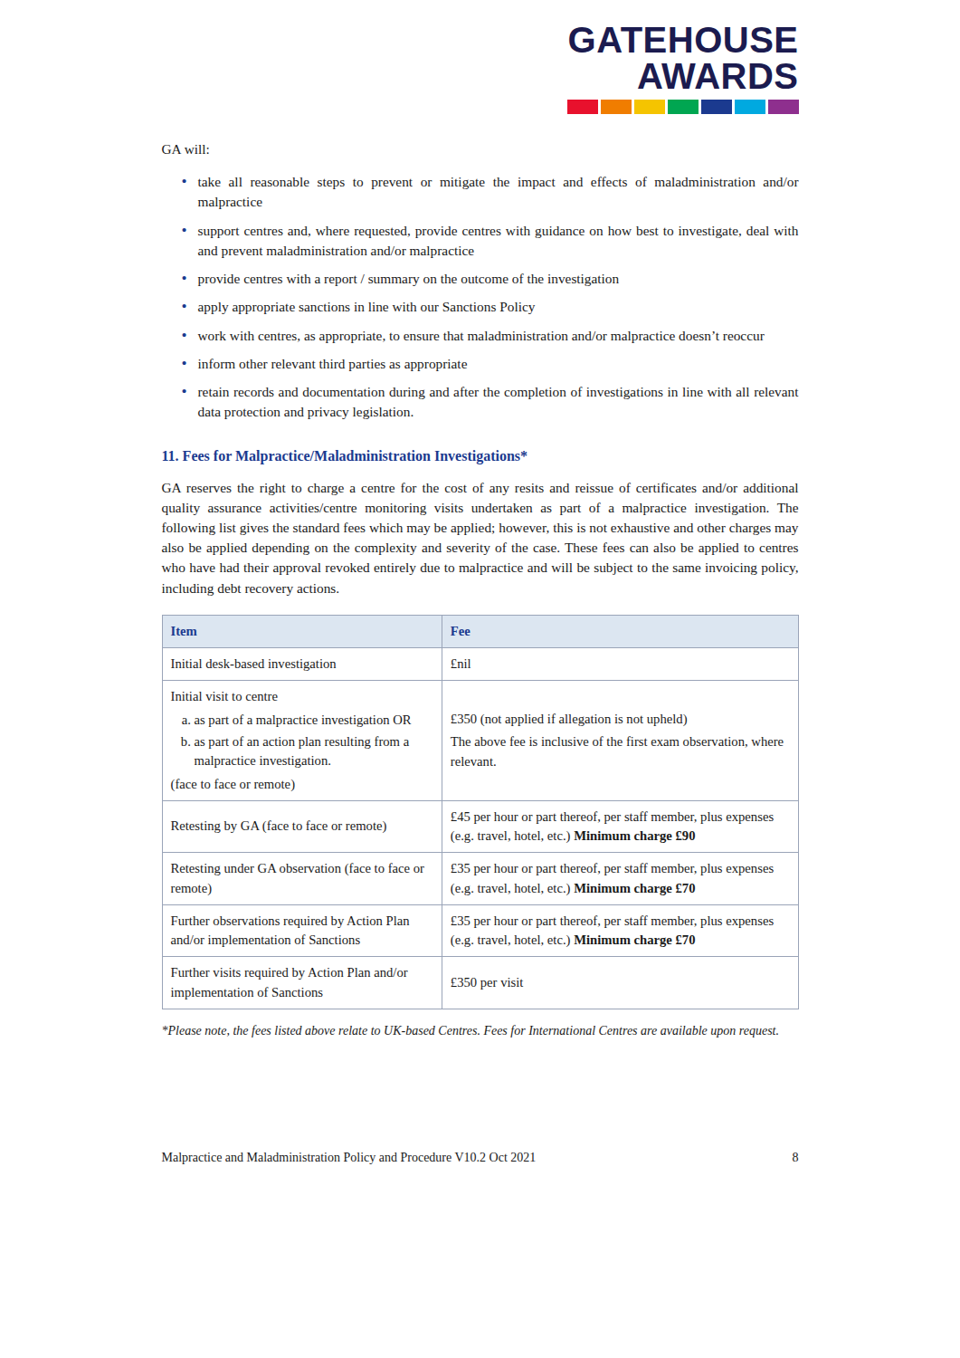GATEHOUSE
AWARDS
GA will:
take all reasonable steps to prevent or mitigate the impact and effects of maladministration and/or malpractice
support centres and, where requested, provide centres with guidance on how best to investigate, deal with and prevent maladministration and/or malpractice
provide centres with a report / summary on the outcome of the investigation
apply appropriate sanctions in line with our Sanctions Policy
work with centres, as appropriate, to ensure that maladministration and/or malpractice doesn’t reoccur
inform other relevant third parties as appropriate
retain records and documentation during and after the completion of investigations in line with all relevant data protection and privacy legislation.
11. Fees for Malpractice/Maladministration Investigations*
GA reserves the right to charge a centre for the cost of any resits and reissue of certificates and/or additional quality assurance activities/centre monitoring visits undertaken as part of a malpractice investigation. The following list gives the standard fees which may be applied; however, this is not exhaustive and other charges may also be applied depending on the complexity and severity of the case. These fees can also be applied to centres who have had their approval revoked entirely due to malpractice and will be subject to the same invoicing policy, including debt recovery actions.
| Item | Fee |
| --- | --- |
| Initial desk-based investigation | £nil |
| Initial visit to centre as part of a malpractice investigation OR as part of an action plan resulting from a malpractice investigation. (face to face or remote) | £350 (not applied if allegation is not upheld) The above fee is inclusive of the first exam observation, where relevant. |
| Retesting by GA (face to face or remote) | £45 per hour or part thereof, per staff member, plus expenses (e.g. travel, hotel, etc.) Minimum charge £90 |
| Retesting under GA observation (face to face or remote) | £35 per hour or part thereof, per staff member, plus expenses (e.g. travel, hotel, etc.) Minimum charge £70 |
| Further observations required by Action Plan and/or implementation of Sanctions | £35 per hour or part thereof, per staff member, plus expenses (e.g. travel, hotel, etc.) Minimum charge £70 |
| Further visits required by Action Plan and/or implementation of Sanctions | £350 per visit |
*Please note, the fees listed above relate to UK-based Centres. Fees for International Centres are available upon request.
Malpractice and Maladministration Policy and Procedure V10.2 Oct 2021
8